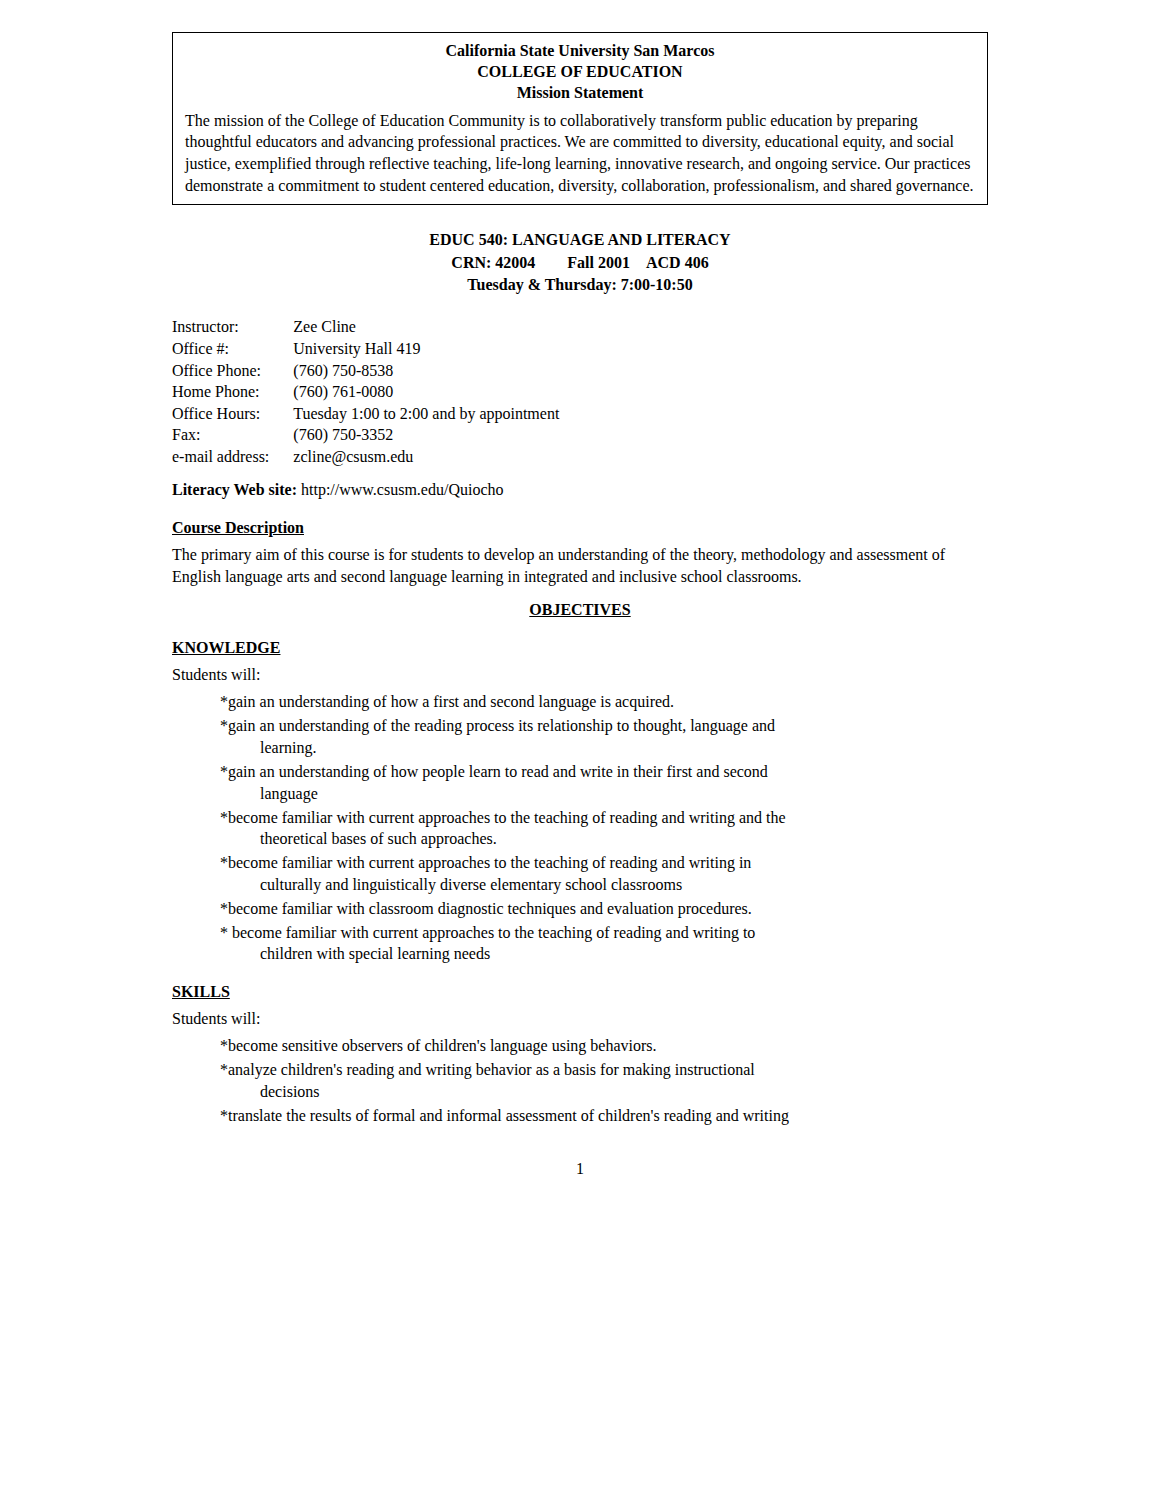California State University San Marcos
COLLEGE OF EDUCATION
Mission Statement
The mission of the College of Education Community is to collaboratively transform public education by preparing thoughtful educators and advancing professional practices. We are committed to diversity, educational equity, and social justice, exemplified through reflective teaching, life-long learning, innovative research, and ongoing service. Our practices demonstrate a commitment to student centered education, diversity, collaboration, professionalism, and shared governance.
EDUC 540: LANGUAGE AND LITERACY CRN: 42004 Fall 2001 ACD 406 Tuesday & Thursday: 7:00-10:50
| Instructor: | Zee Cline |
| Office #: | University Hall 419 |
| Office Phone: | (760) 750-8538 |
| Home Phone: | (760) 761-0080 |
| Office Hours: | Tuesday 1:00 to 2:00 and by appointment |
| Fax: | (760) 750-3352 |
| e-mail address: | zcline@csusm.edu |
Literacy Web site: http://www.csusm.edu/Quiocho
Course Description
The primary aim of this course is for students to develop an understanding of the theory, methodology and assessment of English language arts and second language learning in integrated and inclusive school classrooms.
OBJECTIVES
KNOWLEDGE
Students will:
*gain an understanding of how a first and second language is acquired.
*gain an understanding of the reading process its relationship to thought, language and learning.
*gain an understanding of how people learn to read and write in their first and second language
*become familiar with current approaches to the teaching of reading and writing and the theoretical bases of such approaches.
*become familiar with current approaches to the teaching of reading and writing in culturally and linguistically diverse elementary school classrooms
*become familiar with classroom diagnostic techniques and evaluation procedures.
* become familiar with current approaches to the teaching of reading and writing to children with special learning needs
SKILLS
Students will:
*become sensitive observers of children's language using behaviors.
*analyze children's reading and writing behavior as a basis for making instructional decisions
*translate the results of formal and informal assessment of children's reading and writing
1